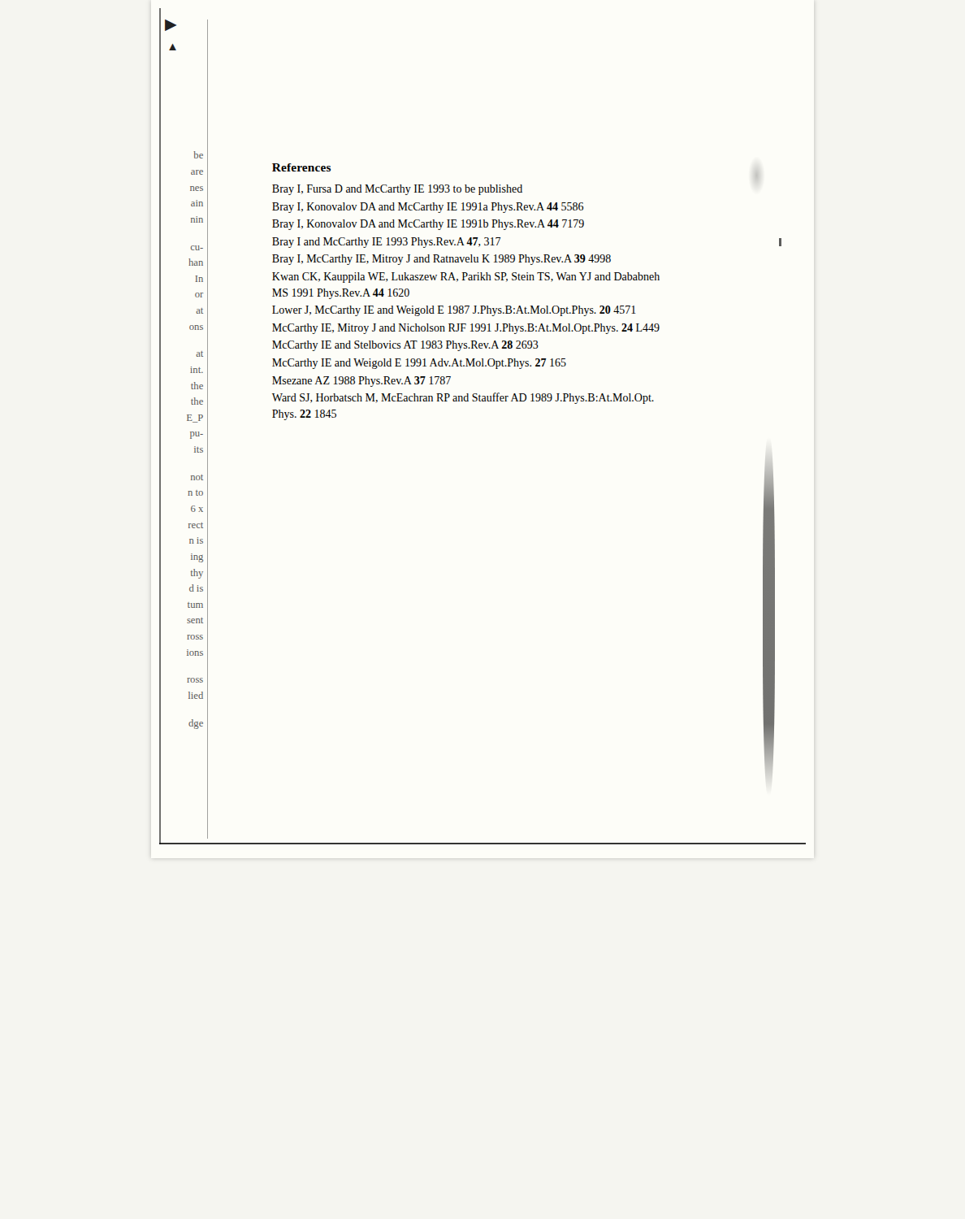▶
▲
be
are
nes
ain
nin
cu-
han
In
or
at
ons
at
int.
the
the
E_P
pu-
its
not
n to
6 x
rect
n is
ing
thy
d is
tum
sent
ross
ions
ross
lied
dge
References
Bray I, Fursa D and McCarthy IE 1993 to be published
Bray I, Konovalov DA and McCarthy IE 1991a Phys.Rev.A 44 5586
Bray I, Konovalov DA and McCarthy IE 1991b Phys.Rev.A 44 7179
Bray I and McCarthy IE 1993 Phys.Rev.A 47, 317
Bray I, McCarthy IE, Mitroy J and Ratnavelu K 1989 Phys.Rev.A 39 4998
Kwan CK, Kauppila WE, Lukaszew RA, Parikh SP, Stein TS, Wan YJ and Dababneh
MS 1991 Phys.Rev.A 44 1620
Lower J, McCarthy IE and Weigold E 1987 J.Phys.B:At.Mol.Opt.Phys. 20 4571
McCarthy IE, Mitroy J and Nicholson RJF 1991 J.Phys.B:At.Mol.Opt.Phys. 24 L449
McCarthy IE and Stelbovics AT 1983 Phys.Rev.A 28 2693
McCarthy IE and Weigold E 1991 Adv.At.Mol.Opt.Phys. 27 165
Msezane AZ 1988 Phys.Rev.A 37 1787
Ward SJ, Horbatsch M, McEachran RP and Stauffer AD 1989 J.Phys.B:At.Mol.Opt.
Phys. 22 1845